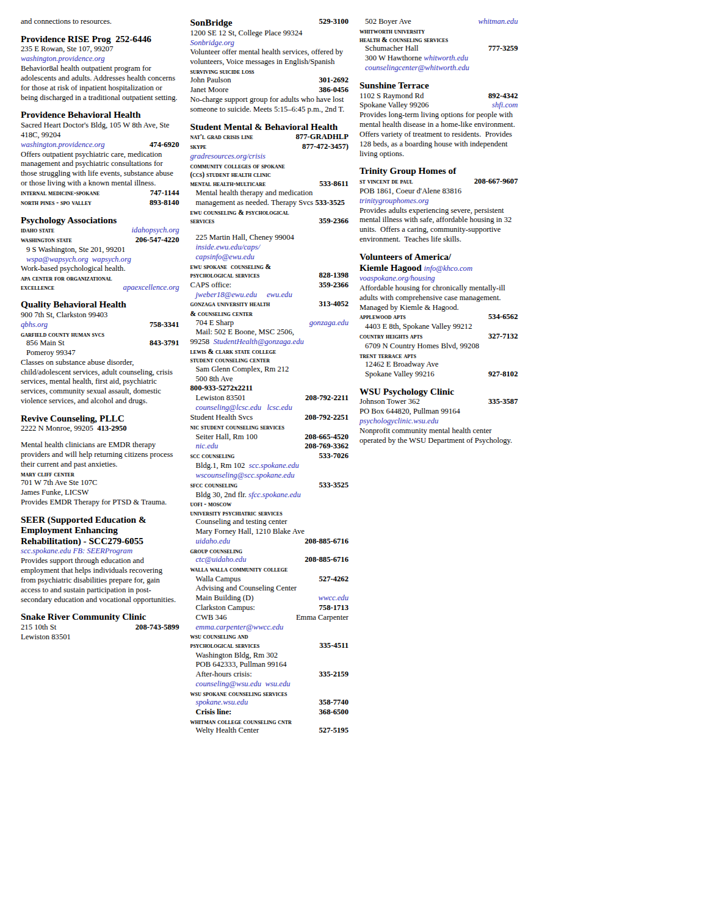and connections to resources.
Providence RISE Prog 252-6446
235 E Rowan, Ste 107, 99207
washington.providence.org
Behavior8al health outpatient program for adolescents and adults. Addresses health concerns for those at risk of inpatient hospitalization or being discharged in a traditional outpatient setting.
Providence Behavioral Health
Sacred Heart Doctor's Bldg, 105 W 8th Ave, Ste 418C, 99204
washington.providence.org 474-6920
Offers outpatient psychiatric care, medication management and psychiatric consultations for those struggling with life events, substance abuse or those living with a known mental illness.
Internal Medicine-Spokane 747-1144
North Pines - Spo Valley 893-8140
Psychology Associations
Idaho State idahopsych.org
Washington State 206-547-4220
9 S Washington, Ste 201, 99201
wspa@wapsych.org wapsych.org
Work-based psychological health.
APA Center for Organizational
Excellence apaexcellence.org
Quality Behavioral Health
900 7th St, Clarkston 99403
qbhs.org 758-3341
Garfield County Human Svcs
856 Main St 843-3791
Pomeroy 99347
Classes on substance abuse disorder, child/adolescent services, adult counseling, crisis services, mental health, first aid, psychiatric services, community sexual assault, domestic violence services, and alcohol and drugs.
Revive Counseling, PLLC
2222 N Monroe, 99205 413-2950
Mental health clinicians are EMDR therapy providers and will help returning citizens process their current and past anxieties.
Mary Cliff Center
701 W 7th Ave Ste 107C
James Funke, LICSW
Provides EMDR Therapy for PTSD & Trauma.
SEER (Supported Education & Employment Enhancing Rehabilitation) - SCC279-6055
scc.spokane.edu FB: SEERProgram
Provides support through education and employment that helps individuals recovering from psychiatric disabilities prepare for, gain access to and sustain participation in post-secondary education and vocational opportunities.
Snake River Community Clinic
215 10th St 208-743-5899
Lewiston 83501
SonBridge
529-3100
1200 SE 12 St, College Place 99324
Sonbridge.org
Volunteer offer mental health services, offered by volunteers, Voice messages in English/Spanish
Surviving Suicide Loss
John Paulson 301-2692
Janet Moore 386-0456
No-charge support group for adults who have lost someone to suicide. Meets 5:15–6:45 p.m., 2nd T.
Student Mental & Behavioral Health
Nat'l Grad Crisis Line 877-GRADHLP
Skype 877-472-3457)
gradresources.org/crisis
Community Colleges of Spokane
(CCS) Student Health Clinic
Mental Health-Multicare 533-8611
Mental health therapy and medication management as needed. Therapy Svcs 533-3525
EWU Counseling & Psychological
Services 359-2366
225 Martin Hall, Cheney 99004
inside.ewu.edu/caps/
capsinfo@ewu.edu
EWU Spokane Counseling &
Psychological Services 828-1398
CAPS office: 359-2366
jweber18@ewu.edu ewu.edu
Gonzaga University Health 313-4052
& Counseling Center
704 E Sharp gonzaga.edu
Mail: 502 E Boone, MSC 2506,
99258 StudentHealth@gonzaga.edu
Lewis & Clark State College
Student Counseling Center
Sam Glenn Complex, Rm 212
500 8th Ave
800-933-5272x2211
Lewiston 83501 208-792-2211
counseling@lcsc.edu lcsc.edu
Student Health Svcs 208-792-2251
NIC Student Counseling Services
Seiter Hall, Rm 100 208-665-4520
nic.edu 208-769-3362
SCC Counseling 533-7026
Bldg.1, Rm 102 scc.spokane.edu
wscounseling@scc.spokane.edu
SFCC Counseling 533-3525
Bldg 30, 2nd flr. sfcc.spokane.edu
UofI - Moscow
University Psychiatric Services
Counseling and testing center
Mary Forney Hall, 1210 Blake Ave
uidaho.edu 208-885-6716
Group Counseling
ctc@uidaho.edu 208-885-6716
Walla Walla Community College
Walla Campus 527-4262
Advising and Counseling Center
Main Building (D) wwcc.edu
Clarkston Campus: 758-1713
CWB 346 Emma Carpenter
emma.carpenter@wwcc.edu
WSU Counseling and
Psychological Services 335-4511
Washington Bldg, Rm 302
POB 642333, Pullman 99164
After-hours crisis: 335-2159
counseling@wsu.edu wsu.edu
WSU Spokane Counseling Services
spokane.wsu.edu 358-7740
Crisis line: 368-6500
Whitman College Counseling Cntr
Welty Health Center 527-5195
502 Boyer Ave whitman.edu
Whitworth University
Health & Counseling Services
Schumacher Hall 777-3259
300 W Hawthorne whitworth.edu
counselingcenter@whitworth.edu
Sunshine Terrace
1102 S Raymond Rd 892-4342
Spokane Valley 99206 shfi.com
Provides long-term living options for people with mental health disease in a home-like environment. Offers variety of treatment to residents. Provides 128 beds, as a boarding house with independent living options.
Trinity Group Homes of
St Vincent de Paul 208-667-9607
POB 1861, Coeur d'Alene 83816
trinitygrouphomes.org
Provides adults experiencing severe, persistent mental illness with safe, affordable housing in 32 units. Offers a caring, community-supportive environment. Teaches life skills.
Volunteers of America/
Kiemle Hagood info@khco.com
voaspokane.org/housing
Affordable housing for chronically mentally-ill adults with comprehensive case management. Managed by Kiemle & Hagood.
Applewood Apts 534-6562
4403 E 8th, Spokane Valley 99212
Country Heights Apts 327-7132
6709 N Country Homes Blvd, 99208
Trent Terrace Apts
12462 E Broadway Ave
Spokane Valley 99216 927-8102
WSU Psychology Clinic
Johnson Tower 362 335-3587
PO Box 644820, Pullman 99164
psychologyclinic.wsu.edu
Nonprofit community mental health center operated by the WSU Department of Psychology.